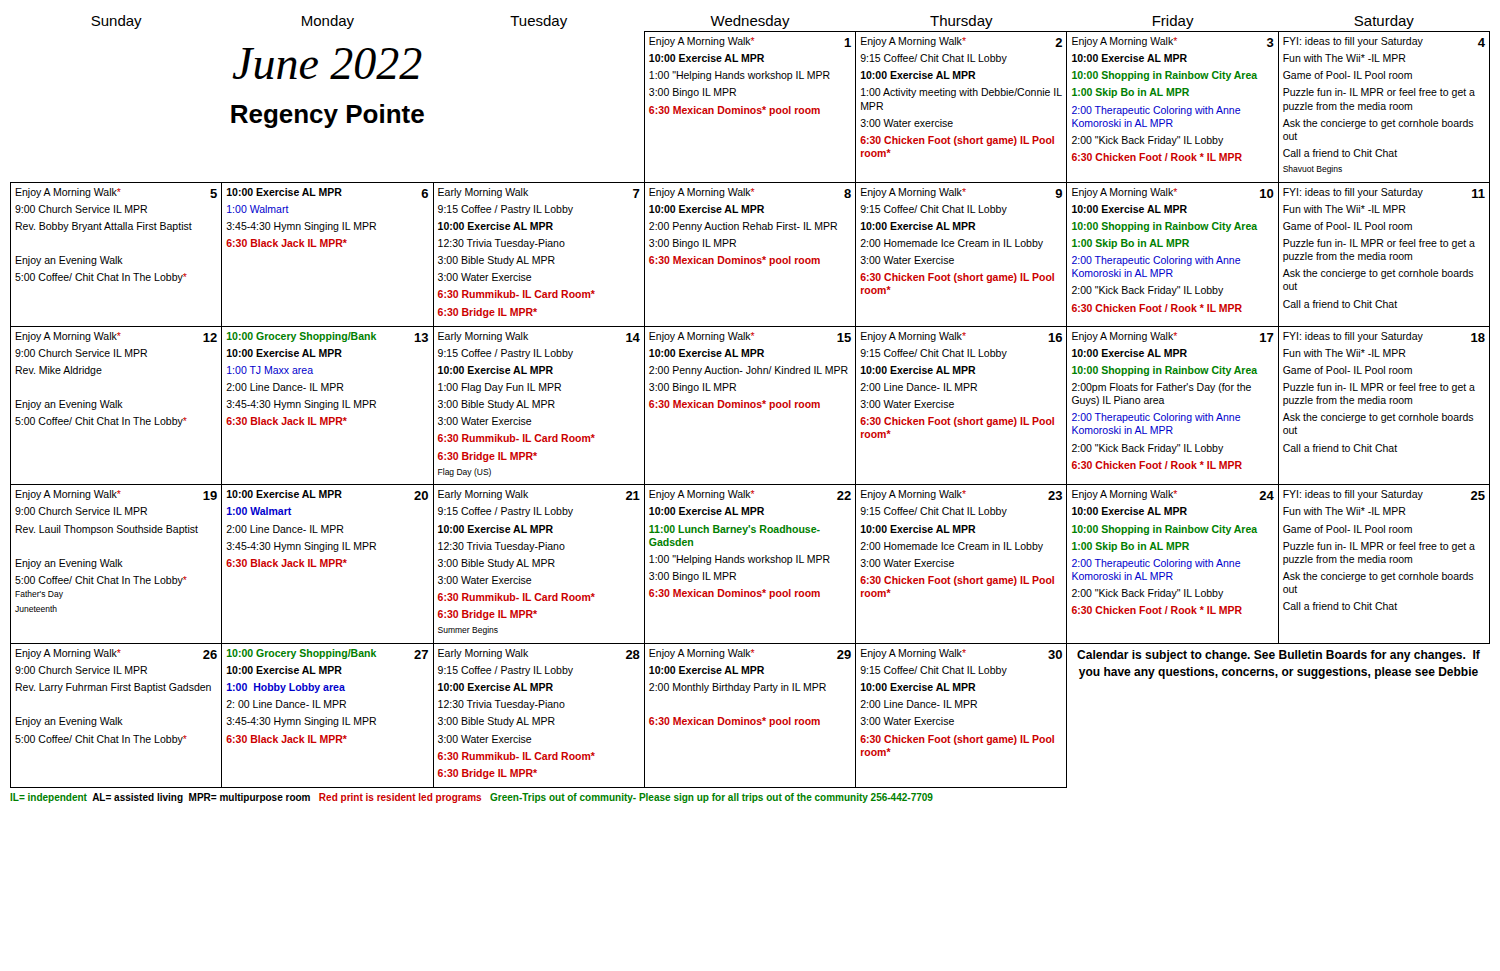| Sunday | Monday | Tuesday | Wednesday | Thursday | Friday | Saturday |
| --- | --- | --- | --- | --- | --- | --- |
| June 2022 Regency Pointe | 1 Enjoy A Morning Walk * 10:00 Exercise AL MPR 1:00 "Helping Hands workshop IL MPR 3:00 Bingo IL MPR 6:30 Mexican Dominos* pool room | 2 Enjoy A Morning Walk * 9:15 Coffee/ Chit Chat IL Lobby 10:00 Exercise AL MPR 1:00 Activity meeting with Debbie/Connie IL MPR 3:00 Water exercise 6:30 Chicken Foot (short game) IL Pool room* | 3 Enjoy A Morning Walk * 10:00 Exercise AL MPR 10:00 Shopping in Rainbow City Area 1:00 Skip Bo in AL MPR 2:00 Therapeutic Coloring with Anne Komoroski in AL MPR 2:00 "Kick Back Friday" IL Lobby 6:30 Chicken Foot / Rook * IL MPR | 4 FYI: ideas to fill your Saturday Fun with The Wii* -IL MPR Game of Pool- IL Pool room Puzzle fun in- IL MPR or feel free to get a puzzle from the media room Ask the concierge to get cornhole boards out Call a friend to Chit Chat Shavuot Begins |
| 5 Enjoy A Morning Walk * 9:00 Church Service IL MPR Rev. Bobby Bryant Attalla First Baptist Enjoy an Evening Walk 5:00 Coffee/ Chit Chat In The Lobby * | 6 10:00 Exercise AL MPR 1:00 Walmart 3:45-4:30 Hymn Singing IL MPR 6:30 Black Jack IL MPR* | 7 Early Morning Walk 9:15 Coffee / Pastry IL Lobby 10:00 Exercise AL MPR 12:30 Trivia Tuesday-Piano 3:00 Bible Study AL MPR 3:00 Water Exercise 6:30 Rummikub- IL Card Room* 6:30 Bridge IL MPR* | 8 Enjoy A Morning Walk * 10:00 Exercise AL MPR 2:00 Penny Auction Rehab First- IL MPR 3:00 Bingo IL MPR 6:30 Mexican Dominos* pool room | 9 Enjoy A Morning Walk * 9:15 Coffee/ Chit Chat IL Lobby 10:00 Exercise AL MPR 2:00 Homemade Ice Cream in IL Lobby 3:00 Water Exercise 6:30 Chicken Foot (short game) IL Pool room* | 10 Enjoy A Morning Walk * 10:00 Exercise AL MPR 10:00 Shopping in Rainbow City Area 1:00 Skip Bo in AL MPR 2:00 Therapeutic Coloring with Anne Komoroski in AL MPR 2:00 "Kick Back Friday" IL Lobby 6:30 Chicken Foot / Rook * IL MPR | 11 FYI: ideas to fill your Saturday Fun with The Wii* -IL MPR Game of Pool- IL Pool room Puzzle fun in- IL MPR or feel free to get a puzzle from the media room Ask the concierge to get cornhole boards out Call a friend to Chit Chat |
| 12 Enjoy A Morning Walk * 9:00 Church Service IL MPR Rev. Mike Aldridge Enjoy an Evening Walk 5:00 Coffee/ Chit Chat In The Lobby * | 13 10:00 Grocery Shopping/Bank 10:00 Exercise AL MPR 1:00 TJ Maxx area 2:00 Line Dance- IL MPR 3:45-4:30 Hymn Singing IL MPR 6:30 Black Jack IL MPR* | 14 Early Morning Walk 9:15 Coffee / Pastry IL Lobby 10:00 Exercise AL MPR 1:00 Flag Day Fun IL MPR 3:00 Bible Study AL MPR 3:00 Water Exercise 6:30 Rummikub- IL Card Room* 6:30 Bridge IL MPR* Flag Day (US) | 15 Enjoy A Morning Walk * 10:00 Exercise AL MPR 2:00 Penny Auction- John/ Kindred IL MPR 3:00 Bingo IL MPR 6:30 Mexican Dominos* pool room | 16 Enjoy A Morning Walk * 9:15 Coffee/ Chit Chat IL Lobby 10:00 Exercise AL MPR 2:00 Line Dance- IL MPR 3:00 Water Exercise 6:30 Chicken Foot (short game) IL Pool room* | 17 Enjoy A Morning Walk * 10:00 Exercise AL MPR 10:00 Shopping in Rainbow City Area 2:00pm Floats for Father's Day (for the Guys) IL Piano area 2:00 Therapeutic Coloring with Anne Komoroski in AL MPR 2:00 "Kick Back Friday" IL Lobby 6:30 Chicken Foot / Rook * IL MPR | 18 FYI: ideas to fill your Saturday Fun with The Wii* -IL MPR Game of Pool- IL Pool room Puzzle fun in- IL MPR or feel free to get a puzzle from the media room Ask the concierge to get cornhole boards out Call a friend to Chit Chat |
| 19 Enjoy A Morning Walk * 9:00 Church Service IL MPR Rev. Lauil Thompson Southside Baptist Enjoy an Evening Walk 5:00 Coffee/ Chit Chat In The Lobby * Father's Day Juneteenth | 20 10:00 Exercise AL MPR 1:00 Walmart 2:00 Line Dance- IL MPR 3:45-4:30 Hymn Singing IL MPR 6:30 Black Jack IL MPR* | 21 Early Morning Walk 9:15 Coffee / Pastry IL Lobby 10:00 Exercise AL MPR 12:30 Trivia Tuesday-Piano 3:00 Bible Study AL MPR 3:00 Water Exercise 6:30 Rummikub- IL Card Room* 6:30 Bridge IL MPR* Summer Begins | 22 Enjoy A Morning Walk * 10:00 Exercise AL MPR 11:00 Lunch Barney's Roadhouse-Gadsden 1:00 "Helping Hands workshop IL MPR 3:00 Bingo IL MPR 6:30 Mexican Dominos* pool room | 23 Enjoy A Morning Walk * 9:15 Coffee/ Chit Chat IL Lobby 10:00 Exercise AL MPR 2:00 Homemade Ice Cream in IL Lobby 3:00 Water Exercise 6:30 Chicken Foot (short game) IL Pool room* | 24 Enjoy A Morning Walk * 10:00 Exercise AL MPR 10:00 Shopping in Rainbow City Area 1:00 Skip Bo in AL MPR 2:00 Therapeutic Coloring with Anne Komoroski in AL MPR 2:00 "Kick Back Friday" IL Lobby 6:30 Chicken Foot / Rook * IL MPR | 25 FYI: ideas to fill your Saturday Fun with The Wii* -IL MPR Game of Pool- IL Pool room Puzzle fun in- IL MPR or feel free to get a puzzle from the media room Ask the concierge to get cornhole boards out Call a friend to Chit Chat |
| 26 Enjoy A Morning Walk * 9:00 Church Service IL MPR Rev. Larry Fuhrman First Baptist Gadsden Enjoy an Evening Walk 5:00 Coffee/ Chit Chat In The Lobby * | 27 10:00 Grocery Shopping/Bank 10:00 Exercise AL MPR 1:00 Hobby Lobby area 2: 00 Line Dance- IL MPR 3:45-4:30 Hymn Singing IL MPR 6:30 Black Jack IL MPR* | 28 Early Morning Walk 9:15 Coffee / Pastry IL Lobby 10:00 Exercise AL MPR 12:30 Trivia Tuesday-Piano 3:00 Bible Study AL MPR 3:00 Water Exercise 6:30 Rummikub- IL Card Room* 6:30 Bridge IL MPR* | 29 Enjoy A Morning Walk * 10:00 Exercise AL MPR 2:00 Monthly Birthday Party in IL MPR 6:30 Mexican Dominos* pool room | 30 Enjoy A Morning Walk * 9:15 Coffee/ Chit Chat IL Lobby 10:00 Exercise AL MPR 2:00 Line Dance- IL MPR 3:00 Water Exercise 6:30 Chicken Foot (short game) IL Pool room* | Calendar is subject to change. See Bulletin Boards for any changes. If you have any questions, concerns, or suggestions, please see Debbie |
IL= independent AL= assisted living MPR= multipurpose room Red print is resident led programs Green-Trips out of community- Please sign up for all trips out of the community 256-442-7709